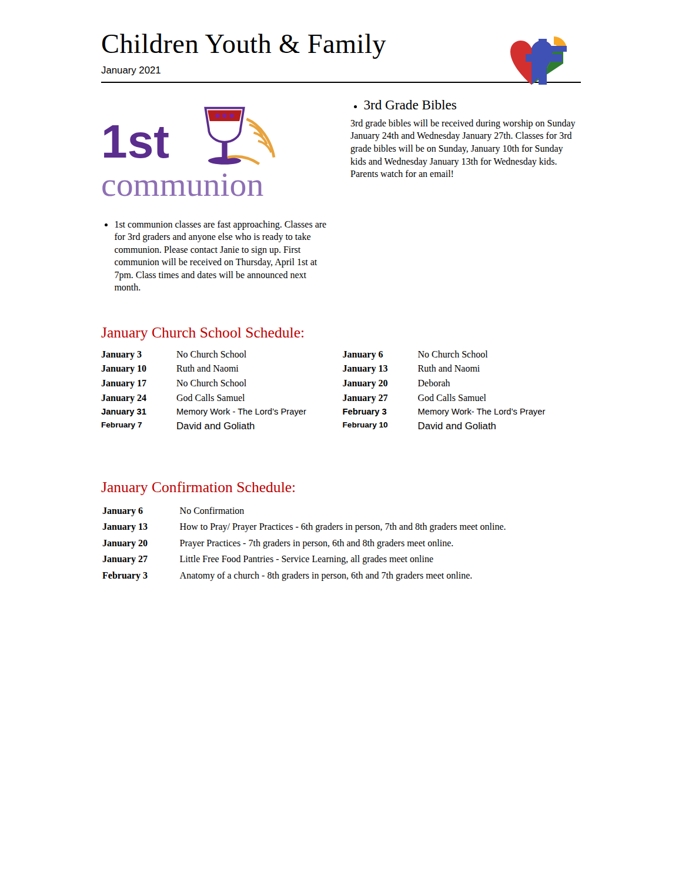Children Youth & Family
January 2021
1st communion
1st communion classes are fast approaching. Classes are for 3rd graders and anyone else who is ready to take communion. Please contact Janie to sign up. First communion will be received on Thursday, April 1st at 7pm. Class times and dates will be announced next month.
3rd Grade Bibles
3rd grade bibles will be received during worship on Sunday January 24th and Wednesday January 27th. Classes for 3rd grade bibles will be on Sunday, January 10th for Sunday kids and Wednesday January 13th for Wednesday kids. Parents watch for an email!
January Church School Schedule:
| January 3 | No Church School | January 6 | No Church School |
| January 10 | Ruth and Naomi | January 13 | Ruth and Naomi |
| January 17 | No Church School | January 20 | Deborah |
| January 24 | God Calls Samuel | January 27 | God Calls Samuel |
| January 31 | Memory Work - The Lord’s Prayer | February 3 | Memory Work- The Lord’s Prayer |
| February 7 | David and Goliath | February 10 | David and Goliath |
January Confirmation Schedule:
| January 6 | No Confirmation |
| January 13 | How to Pray/ Prayer Practices - 6th graders in person, 7th and 8th graders meet online. |
| January 20 | Prayer Practices - 7th graders in person, 6th and 8th graders meet online. |
| January 27 | Little Free Food Pantries - Service Learning, all grades meet online |
| February 3 | Anatomy of a church - 8th graders in person, 6th and 7th graders meet online. |